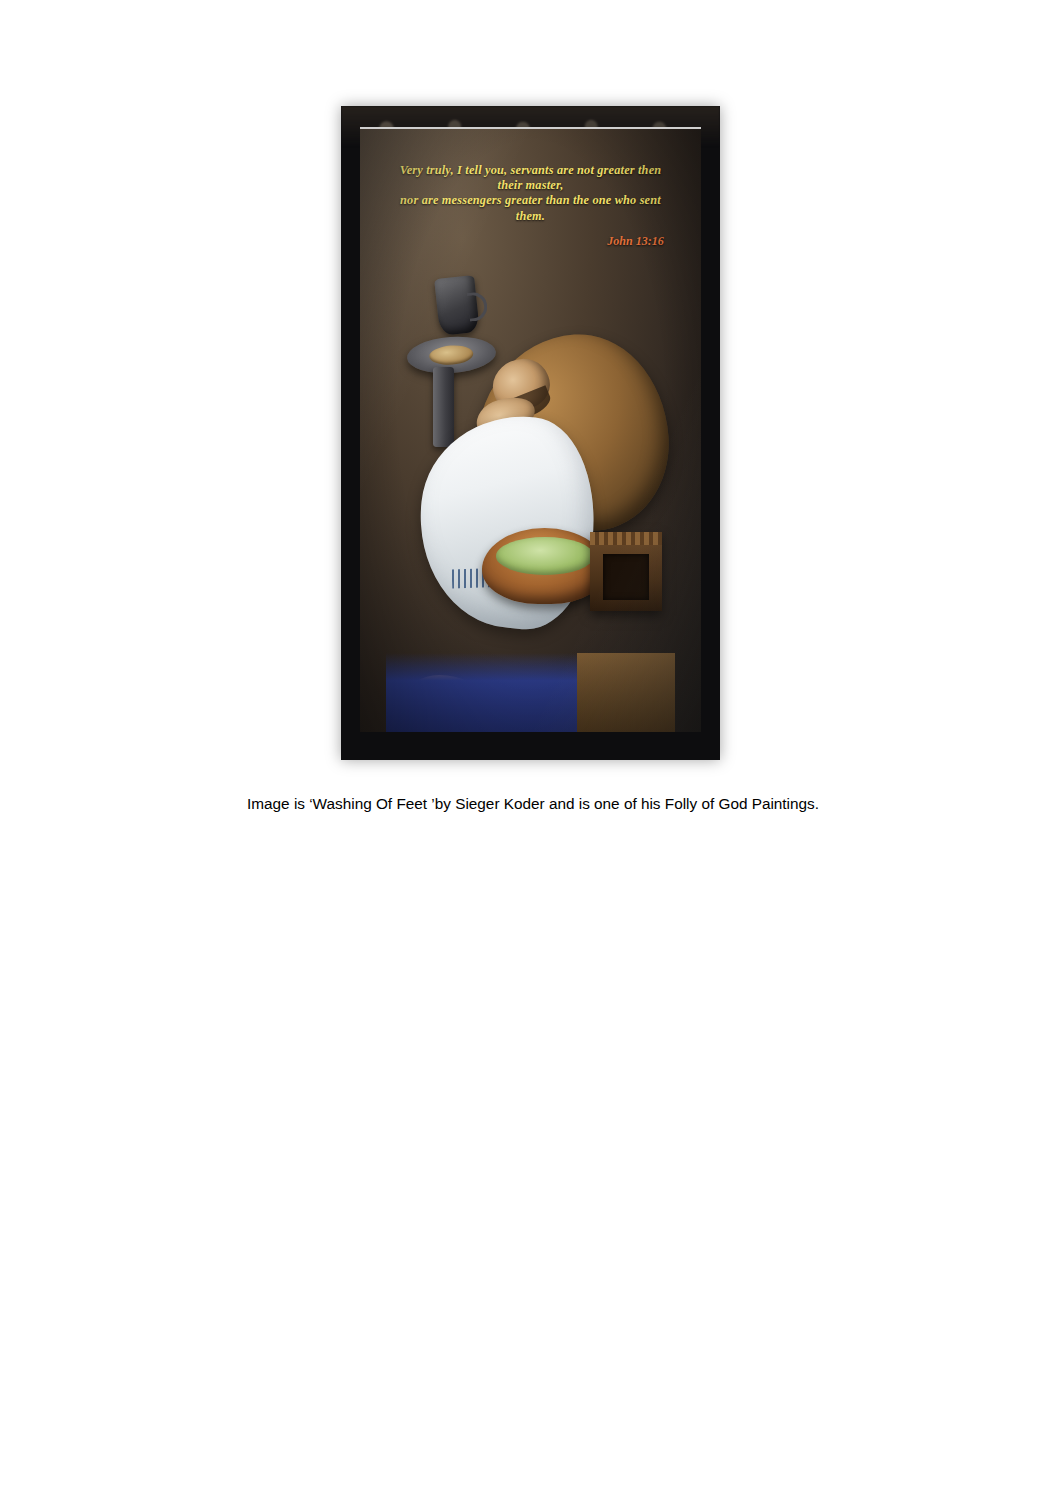Very truly, I tell you, servants are not greater then their master,
nor are messengers greater than the one who sent them.
John 13:16
Image is ‘Washing Of Feet ’by Sieger Koder and is one of his Folly of God Paintings.